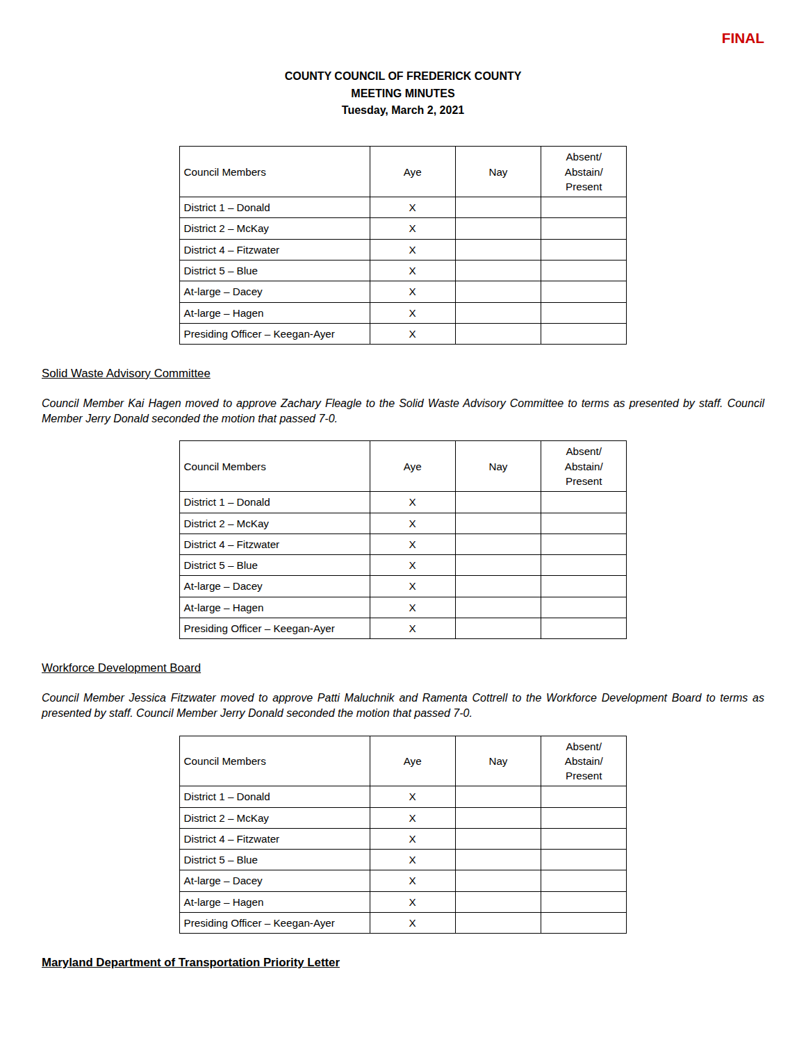FINAL
COUNTY COUNCIL OF FREDERICK COUNTY
MEETING MINUTES
Tuesday, March 2, 2021
| Council Members | Aye | Nay | Absent/ Abstain/ Present |
| --- | --- | --- | --- |
| District 1 – Donald | X | | |
| District 2 – McKay | X | | |
| District 4 – Fitzwater | X | | |
| District 5 – Blue | X | | |
| At-large – Dacey | X | | |
| At-large – Hagen | X | | |
| Presiding Officer – Keegan-Ayer | X | | |
Solid Waste Advisory Committee
Council Member Kai Hagen moved to approve Zachary Fleagle to the Solid Waste Advisory Committee to terms as presented by staff. Council Member Jerry Donald seconded the motion that passed 7-0.
| Council Members | Aye | Nay | Absent/ Abstain/ Present |
| --- | --- | --- | --- |
| District 1 – Donald | X | | |
| District 2 – McKay | X | | |
| District 4 – Fitzwater | X | | |
| District 5 – Blue | X | | |
| At-large – Dacey | X | | |
| At-large – Hagen | X | | |
| Presiding Officer – Keegan-Ayer | X | | |
Workforce Development Board
Council Member Jessica Fitzwater moved to approve Patti Maluchnik and Ramenta Cottrell to the Workforce Development Board to terms as presented by staff. Council Member Jerry Donald seconded the motion that passed 7-0.
| Council Members | Aye | Nay | Absent/ Abstain/ Present |
| --- | --- | --- | --- |
| District 1 – Donald | X | | |
| District 2 – McKay | X | | |
| District 4 – Fitzwater | X | | |
| District 5 – Blue | X | | |
| At-large – Dacey | X | | |
| At-large – Hagen | X | | |
| Presiding Officer – Keegan-Ayer | X | | |
Maryland Department of Transportation Priority Letter